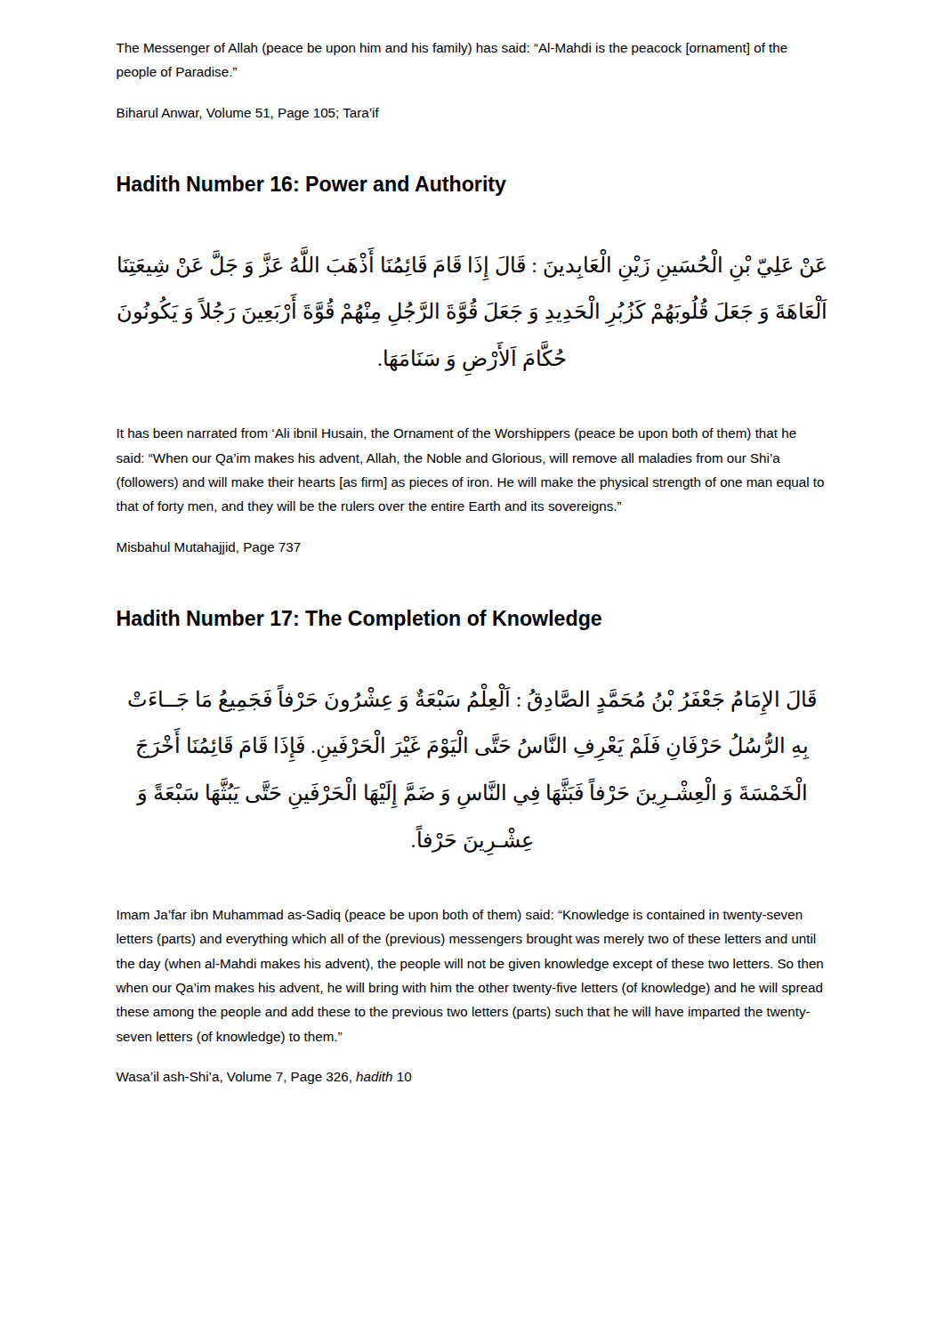The Messenger of Allah (peace be upon him and his family) has said: “Al-Mahdi is the peacock [ornament] of the people of Paradise.”
Biharul Anwar, Volume 51, Page 105; Tara’if
Hadith Number 16: Power and Authority
عَنْ عَلِيّ بْنِ الْحُسَينِ زَيْنِ الْعَابِدينَ : قَالَ إِذَا قَامَ قَائِمُنَا أَذْهَبَ اللَّهُ عَزَّ وَ جَلَّ عَنْ شِيعَتِنَا اَلْعَاهَةَ وَ جَعَلَ قُلُوبَهُمْ كَزُبُرِ الْحَدِيدِ وَ جَعَلَ قُوَّةَ الرَّجُلِ مِنْهُمْ قُوَّةَ أَرْبَعِينَ رَجُلاً وَ يَكُونُونَ حُكَّامَ اَلأَرْضِ وَ سَنَامَهَا.
It has been narrated from ‘Ali ibnil Husain, the Ornament of the Worshippers (peace be upon both of them) that he said: “When our Qa’im makes his advent, Allah, the Noble and Glorious, will remove all maladies from our Shi’a (followers) and will make their hearts [as firm] as pieces of iron. He will make the physical strength of one man equal to that of forty men, and they will be the rulers over the entire Earth and its sovereigns.”
Misbahul Mutahajjid, Page 737
Hadith Number 17: The Completion of Knowledge
قَالَ الإِمَامُ جَعْفَرُ بْنُ مُحَمَّدٍ الصَّادِقُ : اَلْعِلْمُ سَبْعَةٌ وَ عِشْرُونَ حَرْفاً فَجَمِيعُ مَا جَــاءَتْ بِهِ الرُّسُلُ حَرْفَانِ فَلَمْ يَعْرِفِ النَّاسُ حَتَّى الْيَوْمَ غَيْرَ الْحَرْفَينِ. فَإِذَا قَامَ قَائِمُنَا أَخْرَجَ الْخَمْسَةَ وَ الْعِشْـرِينَ حَرْفاً فَبَثَّهَا فِي النَّاسِ وَ ضَمَّ إِلَيْهَا الْحَرْفَينِ حَتَّى يَبُثَّهَا سَبْعَةً وَ عِشْـرِينَ حَرْفاً.
Imam Ja’far ibn Muhammad as-Sadiq (peace be upon both of them) said: “Knowledge is contained in twenty-seven letters (parts) and everything which all of the (previous) messengers brought was merely two of these letters and until the day (when al-Mahdi makes his advent), the people will not be given knowledge except of these two letters. So then when our Qa’im makes his advent, he will bring with him the other twenty-five letters (of knowledge) and he will spread these among the people and add these to the previous two letters (parts) such that he will have imparted the twenty-seven letters (of knowledge) to them.”
Wasa’il ash-Shi’a, Volume 7, Page 326, hadith 10